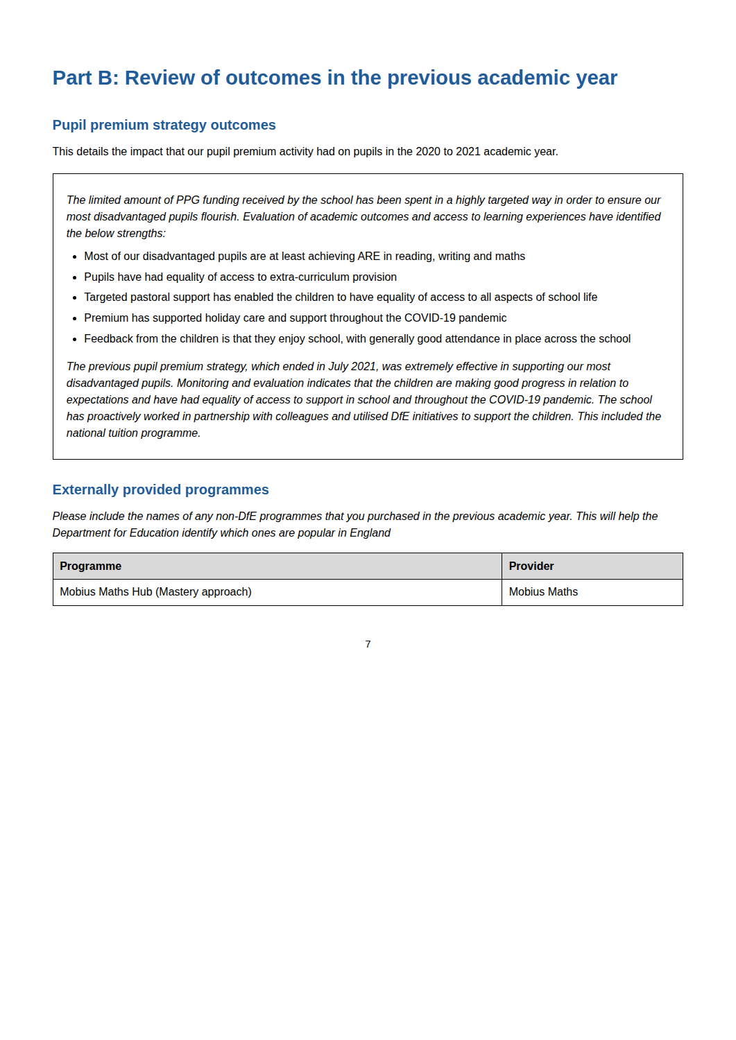Part B: Review of outcomes in the previous academic year
Pupil premium strategy outcomes
This details the impact that our pupil premium activity had on pupils in the 2020 to 2021 academic year.
The limited amount of PPG funding received by the school has been spent in a highly targeted way in order to ensure our most disadvantaged pupils flourish. Evaluation of academic outcomes and access to learning experiences have identified the below strengths:
Most of our disadvantaged pupils are at least achieving ARE in reading, writing and maths
Pupils have had equality of access to extra-curriculum provision
Targeted pastoral support has enabled the children to have equality of access to all aspects of school life
Premium has supported holiday care and support throughout the COVID-19 pandemic
Feedback from the children is that they enjoy school, with generally good attendance in place across the school
The previous pupil premium strategy, which ended in July 2021, was extremely effective in supporting our most disadvantaged pupils. Monitoring and evaluation indicates that the children are making good progress in relation to expectations and have had equality of access to support in school and throughout the COVID-19 pandemic. The school has proactively worked in partnership with colleagues and utilised DfE initiatives to support the children. This included the national tuition programme.
Externally provided programmes
Please include the names of any non-DfE programmes that you purchased in the previous academic year. This will help the Department for Education identify which ones are popular in England
| Programme | Provider |
| --- | --- |
| Mobius Maths Hub (Mastery approach) | Mobius Maths |
7